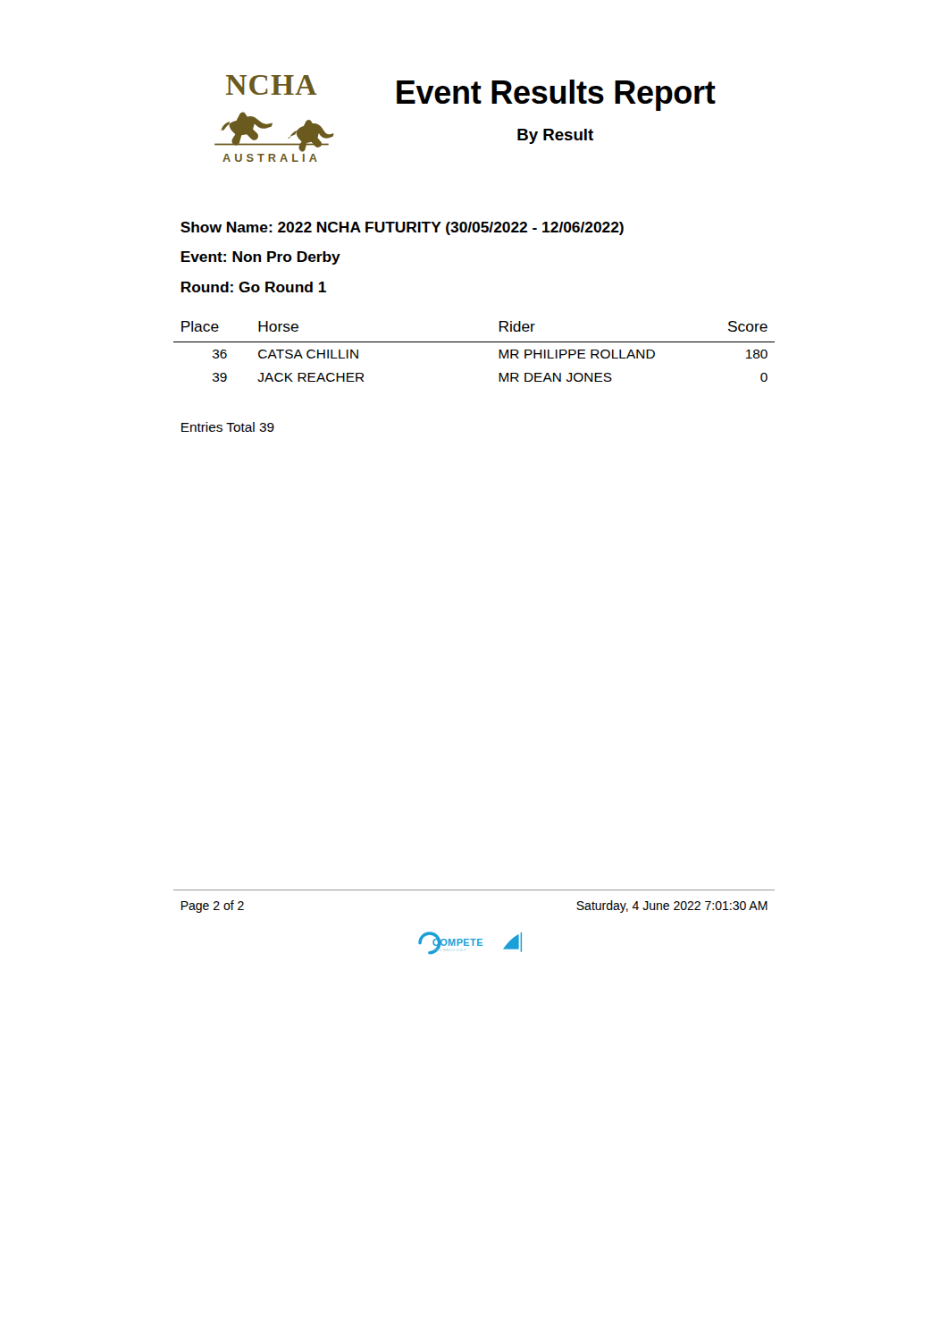NCHA AUSTRALIA
Event Results Report
By Result
Show Name: 2022 NCHA FUTURITY (30/05/2022 - 12/06/2022)
Event: Non Pro Derby
Round: Go Round 1
| Place | Horse | Rider | Score |
| --- | --- | --- | --- |
| 36 | CATSA CHILLIN | MR PHILIPPE ROLLAND | 180 |
| 39 | JACK REACHER | MR DEAN JONES | 0 |
Entries Total 39
Page 2 of 2 Saturday, 4 June 2022 7:01:30 AM
COMPETE TECHNOLOGY